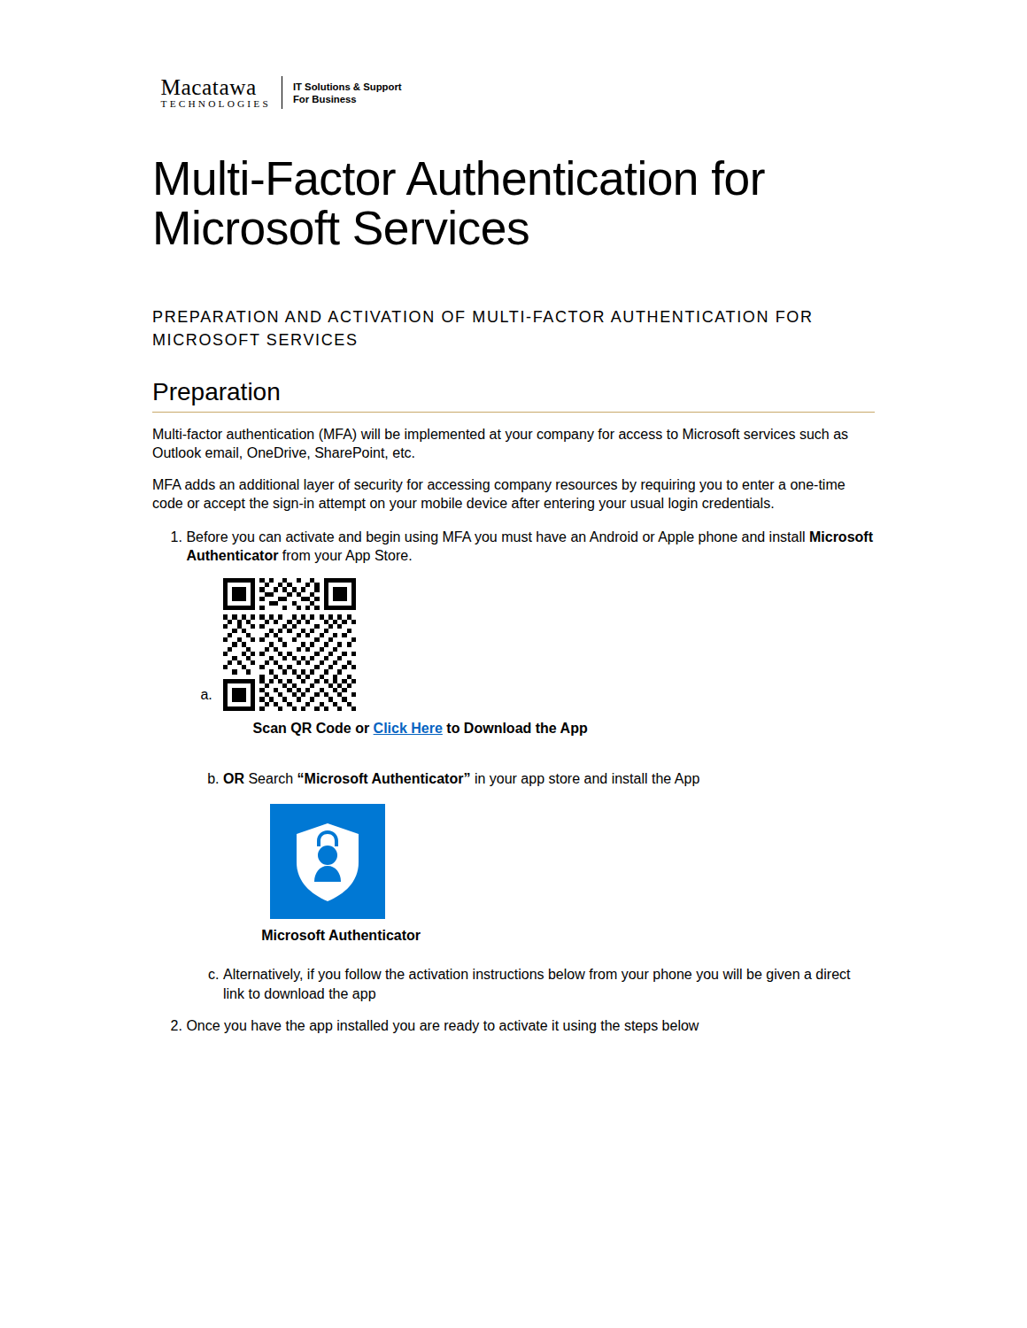Macatawa
TECHNOLOGIES
IT Solutions & Support
For Business
Multi-Factor Authentication for Microsoft Services
Preparation and Activation of Multi-Factor Authentication for Microsoft Services
Preparation
Multi-factor authentication (MFA) will be implemented at your company for access to Microsoft services such as Outlook email, OneDrive, SharePoint, etc.
MFA adds an additional layer of security for accessing company resources by requiring you to enter a one-time code or accept the sign-in attempt on your mobile device after entering your usual login credentials.
Before you can activate and begin using MFA you must have an Android or Apple phone and install Microsoft Authenticator from your App Store.
a.
Scan QR Code or Click Here to Download the App
OR Search “Microsoft Authenticator” in your app store and install the App
Microsoft Authenticator
Alternatively, if you follow the activation instructions below from your phone you will be given a direct link to download the app
Once you have the app installed you are ready to activate it using the steps below